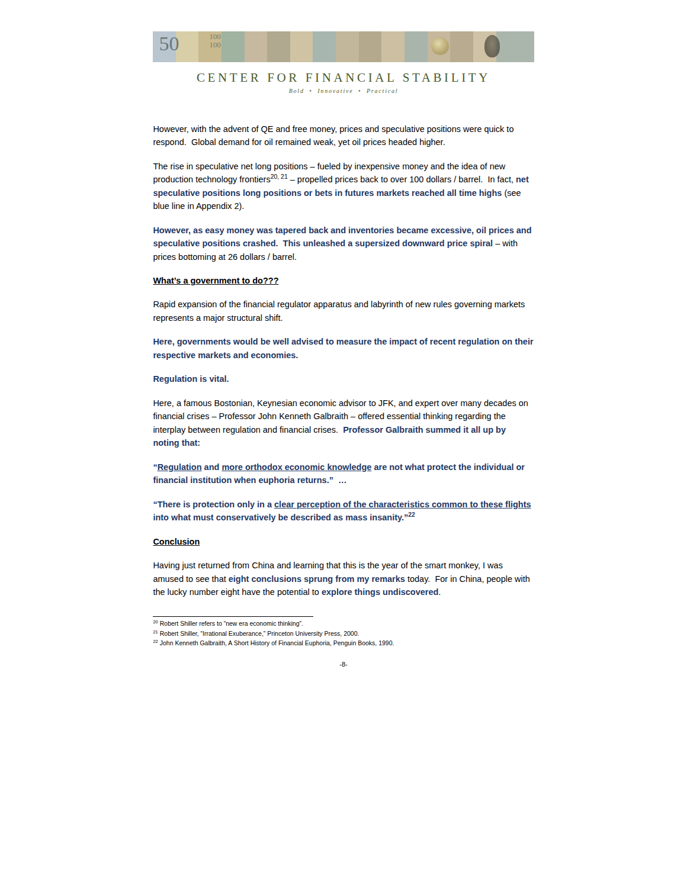50 100 100
CENTER FOR FINANCIAL STABILITY
Bold • Innovative • Practical
However, with the advent of QE and free money, prices and speculative positions were quick to respond. Global demand for oil remained weak, yet oil prices headed higher.
The rise in speculative net long positions – fueled by inexpensive money and the idea of new production technology frontiers20, 21 – propelled prices back to over 100 dollars / barrel. In fact, net speculative positions long positions or bets in futures markets reached all time highs (see blue line in Appendix 2).
However, as easy money was tapered back and inventories became excessive, oil prices and speculative positions crashed. This unleashed a supersized downward price spiral – with prices bottoming at 26 dollars / barrel.
What’s a government to do???
Rapid expansion of the financial regulator apparatus and labyrinth of new rules governing markets represents a major structural shift.
Here, governments would be well advised to measure the impact of recent regulation on their respective markets and economies.
Regulation is vital.
Here, a famous Bostonian, Keynesian economic advisor to JFK, and expert over many decades on financial crises – Professor John Kenneth Galbraith – offered essential thinking regarding the interplay between regulation and financial crises. Professor Galbraith summed it all up by noting that:
“Regulation and more orthodox economic knowledge are not what protect the individual or financial institution when euphoria returns.” …
“There is protection only in a clear perception of the characteristics common to these flights into what must conservatively be described as mass insanity.”22
Conclusion
Having just returned from China and learning that this is the year of the smart monkey, I was amused to see that eight conclusions sprung from my remarks today. For in China, people with the lucky number eight have the potential to explore things undiscovered.
20 Robert Shiller refers to “new era economic thinking”.
21 Robert Shiller, “Irrational Exuberance,” Princeton University Press, 2000.
22 John Kenneth Galbraith, A Short History of Financial Euphoria, Penguin Books, 1990.
-8-